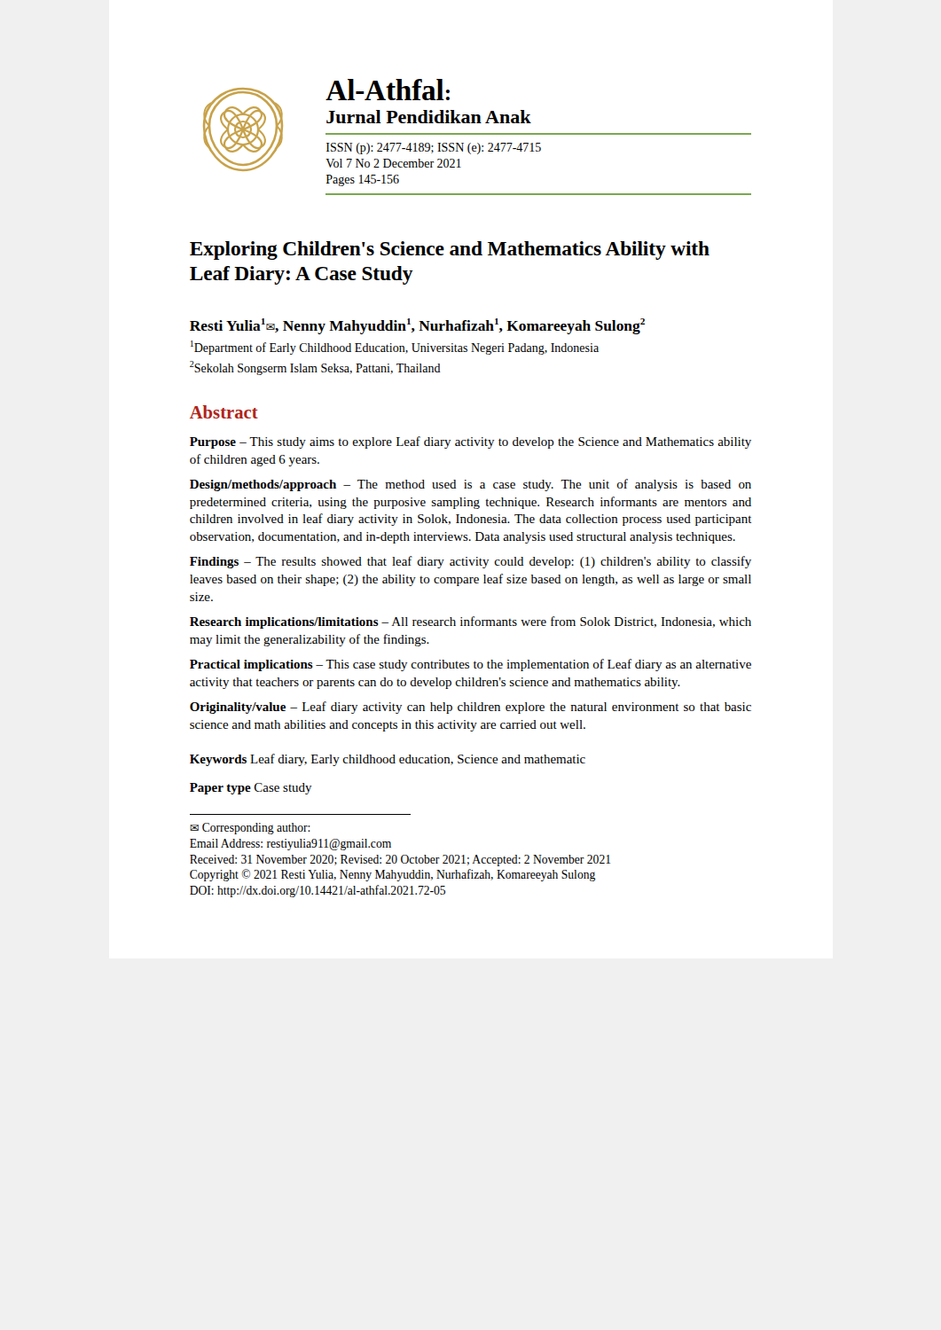Al-Athfal:
Jurnal Pendidikan Anak
ISSN (p): 2477-4189; ISSN (e): 2477-4715
Vol 7 No 2 December 2021
Pages 145-156
Exploring Children's Science and Mathematics Ability with Leaf Diary: A Case Study
Resti Yulia1✉, Nenny Mahyuddin1, Nurhafizah1, Komareeyah Sulong2
1Department of Early Childhood Education, Universitas Negeri Padang, Indonesia
2Sekolah Songserm Islam Seksa, Pattani, Thailand
Abstract
Purpose – This study aims to explore Leaf diary activity to develop the Science and Mathematics ability of children aged 6 years.
Design/methods/approach – The method used is a case study. The unit of analysis is based on predetermined criteria, using the purposive sampling technique. Research informants are mentors and children involved in leaf diary activity in Solok, Indonesia. The data collection process used participant observation, documentation, and in-depth interviews. Data analysis used structural analysis techniques.
Findings – The results showed that leaf diary activity could develop: (1) children's ability to classify leaves based on their shape; (2) the ability to compare leaf size based on length, as well as large or small size.
Research implications/limitations – All research informants were from Solok District, Indonesia, which may limit the generalizability of the findings.
Practical implications – This case study contributes to the implementation of Leaf diary as an alternative activity that teachers or parents can do to develop children's science and mathematics ability.
Originality/value – Leaf diary activity can help children explore the natural environment so that basic science and math abilities and concepts in this activity are carried out well.
Keywords Leaf diary, Early childhood education, Science and mathematic
Paper type Case study
✉ Corresponding author:
Email Address: restiyulia911@gmail.com
Received: 31 November 2020; Revised: 20 October 2021; Accepted: 2 November 2021
Copyright © 2021 Resti Yulia, Nenny Mahyuddin, Nurhafizah, Komareeyah Sulong
DOI: http://dx.doi.org/10.14421/al-athfal.2021.72-05